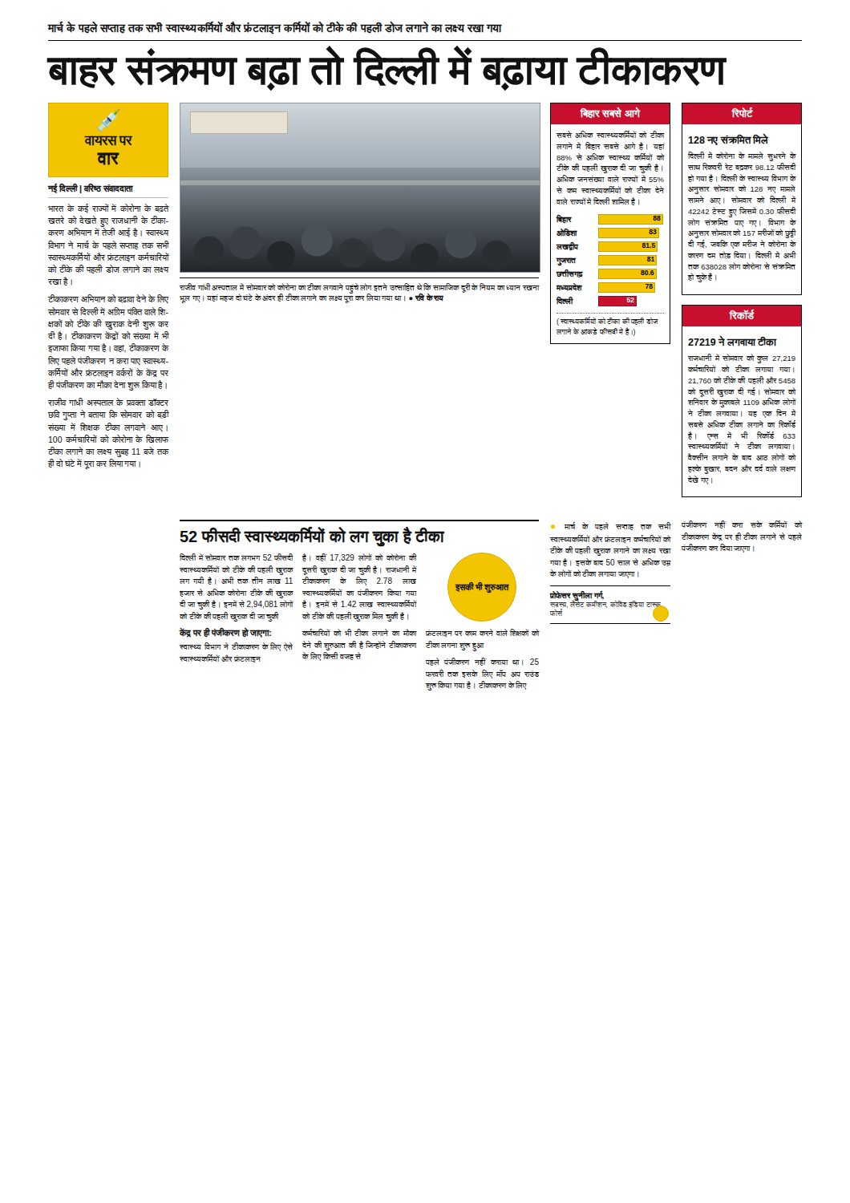मार्च के पहले सप्ताह तक सभी स्वास्थ्यकर्मियों और फ्रंटलाइन कर्मियों को टीके की पहली डोज लगाने का लक्ष्य रखा गया
बाहर संक्रमण बढ़ा तो दिल्ली में बढ़ाया टीकाकरण
💉
वायरस पर
वार
नई दिल्ली | वरिष्ठ संवाददाता
भारत के कई राज्यों में कोरोना के बढ़ते खतरे को देखते हुए राजधानी के टीकाकरण अभियान में तेजी आई है। स्वास्थ्य विभाग ने मार्च के पहले सप्ताह तक सभी स्वास्थ्यकर्मियों और फ्रंटलाइन कर्मचारियों को टीके की पहली डोज लगाने का लक्ष्य रखा है।
टीकाकरण अभियान को बढ़ावा देने के लिए सोमवार से दिल्ली में अग्रिम पंक्ति वाले शिक्षकों को टीके की खुराक देनी शुरू कर दी है। टीकाकरण केंद्रों को संख्या में भी इजाफा किया गया है। वहां, टीकाकरण के लिए पहले पंजीकरण न करा पाए स्वास्थ्यकर्मियों और फ्रंटलाइन वर्करों के केंद्र पर ही पंजीकरण का मौका देना शुरू किया है।
राजीव गांधी अस्पताल के प्रवक्ता डॉक्टर छवि गुप्ता ने बताया कि सोमवार को बड़ी संख्या में शिक्षक टीका लगवाने आए। 100 कर्मचारियों को कोरोना के खिलाफ टीका लगाने का लक्ष्य सुबह 11 बजे तक ही दो घंटे में पूरा कर लिया गया।
राजीव गांधी अस्पताल में सोमवार को कोरोना का टीका लगवाने पहुंचे लोग इतने उत्साहित थे कि सामाजिक दूरी के नियम का ध्यान रखना भूल गए। यहां महज दो घंटे के अंदर ही टीका लगाने का लक्ष्य पूरा कर लिया गया था। ● रवि के राय
बिहार सबसे आगे
सबसे अधिक स्वास्थ्यकर्मियों को टीका लगाने में बिहार सबसे आगे है। यहां 88% से अधिक स्वास्थ्य कर्मियों को टीके की पहली खुराक दी जा चुकी है। अधिक जनसंख्या वाले राज्यों में 55% से कम स्वास्थ्यकर्मियों को टीका देने वाले राज्यों में दिल्ली शामिल है।
| बिहार | 88 |
| ओडिशा | 83 |
| लखद्वीप | 81.5 |
| गुजरात | 81 |
| छत्तीसगढ़ | 80.6 |
| मध्यप्रदेश | 78 |
| दिल्ली | 52 |
( स्वास्थ्यकर्मियों को टीका की पहली डोज लगाने के आंकड़े फीसदी में हैं।)
रिपोर्ट
128 नए संक्रमित मिले
दिल्ली में कोरोना के मामले सुधरने के साथ रिकवरी रेट बढ़कर 98.12 फीसदी हो गया है। दिल्ली के स्वास्थ्य विभाग के अनुसार सोमवार को 128 नए मामले सामने आए। सोमवार को दिल्ली में 42242 टेस्ट हुए जिसमें 0.30 फीसदी लोग संक्रमित पाए गए। विभाग के अनुसार सोमवार को 157 मरीजों को छुट्टी दी गई, जबकि एक मरीज ने कोरोना के कारण दम तोड़ दिया। दिल्ली में अभी तक 638028 लोग कोरोना से संक्रमित हो चुके हैं।
रिकॉर्ड
27219 ने लगवाया टीका
राजधानी में सोमवार को कुल 27,219 कर्मचारियों को टीका लगाया गया। 21,760 को टीके की पहली और 5458 को दूसरी खुराक दी गई। सोमवार को शनिवार के मुकाबले 1109 अधिक लोगों ने टीका लगवाया। यह एक दिन में सबसे अधिक टीका लगाने का रिकॉर्ड है। एम्स में भी रिकॉर्ड 633 स्वास्थ्यकर्मियों ने टीका लगवाया। वैक्सीन लगाने के बाद आठ लोगों को हल्के बुखार, बदन और दर्द वाले लक्षण देखे गए।
52 फीसदी स्वास्थ्यकर्मियों को लग चुका है टीका
दिल्ली में सोमवार तक लगभग 52 फीसदी स्वास्थ्यकर्मियों को टीके की पहली खुराक लग गयी है। अभी तक तीन लाख 11 हजार से अधिक कोरोना टीके की खुराक दी जा चुकी है। इनमें से 2,94,081 लोगों को टीके की पहली खुराक दी जा चुकी
केंद्र पर ही पंजीकरण हो जाएगा:
स्वास्थ्य विभाग ने टीकाकरण के लिए ऐसे स्वास्थ्यकर्मियों और फ्रंटलाइन
है। वहीं 17,329 लोगों को कोरोना की दूसरी खुराक दी जा चुकी है। राजधानी में टीकाकरण के लिए 2.78 लाख स्वास्थ्यकर्मियों का पंजीकरण किया गया है। इनमें से 1.42 लाख स्वास्थ्यकर्मियों को टीके की पहली खुराक मिल चुकी है।
कर्मचारियों को भी टीका लगाने का मौका देने की शुरुआत की है जिन्होंने टीकाकरण के लिए किसी वजह से
इसकी भी शुरुआत
फ्रंटलाइन पर काम करने वाले शिक्षकों को टीका लगना शुरू हुआ
पहले पंजीकरण नहीं कराया था। 25 फरवरी तक इसके लिए मॉप अप राउंड शुरू किया गया है। टीकाकरण के लिए
मार्च के पहले सप्ताह तक सभी स्वास्थ्यकर्मियों और फ्रंटलाइन कर्मचारियों को टीके की पहली खुराक लगाने का लक्ष्य रखा गया है। इसके बाद 50 साल से अधिक उम्र के लोगों को टीका लगाया जाएगा।
प्रोफेसर सुनीला गर्ग,
सदस्य, लैंसेट कमीशन, कोविड इंडिया टास्क फोर्स
पंजीकरण नहीं करा सके कर्मियों को टीकाकरण केंद्र पर ही टीका लगाने से पहले पंजीकरण कर दिया जाएगा।